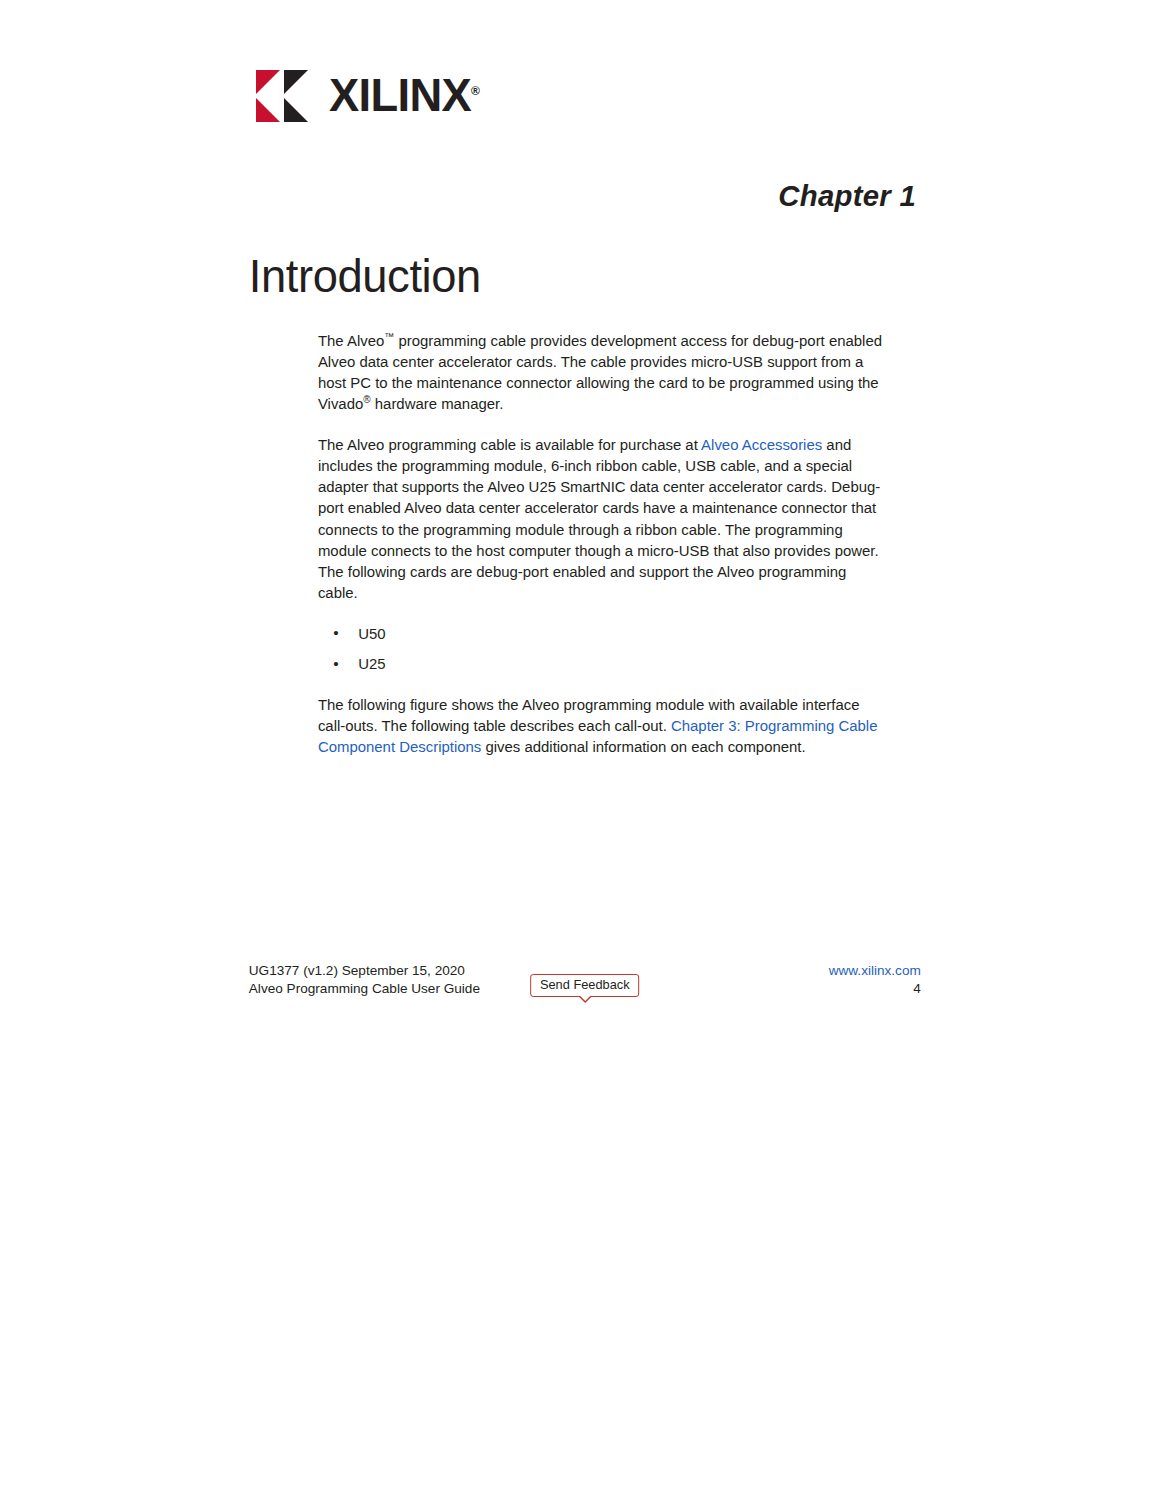XILINX®
Chapter 1
Introduction
The Alveo™ programming cable provides development access for debug-port enabled Alveo data center accelerator cards. The cable provides micro-USB support from a host PC to the maintenance connector allowing the card to be programmed using the Vivado® hardware manager.
The Alveo programming cable is available for purchase at Alveo Accessories and includes the programming module, 6-inch ribbon cable, USB cable, and a special adapter that supports the Alveo U25 SmartNIC data center accelerator cards. Debug-port enabled Alveo data center accelerator cards have a maintenance connector that connects to the programming module through a ribbon cable. The programming module connects to the host computer though a micro-USB that also provides power. The following cards are debug-port enabled and support the Alveo programming cable.
U50
U25
The following figure shows the Alveo programming module with available interface call-outs. The following table describes each call-out. Chapter 3: Programming Cable Component Descriptions gives additional information on each component.
UG1377 (v1.2) September 15, 2020
Alveo Programming Cable User Guide
Send Feedback
www.xilinx.com 4